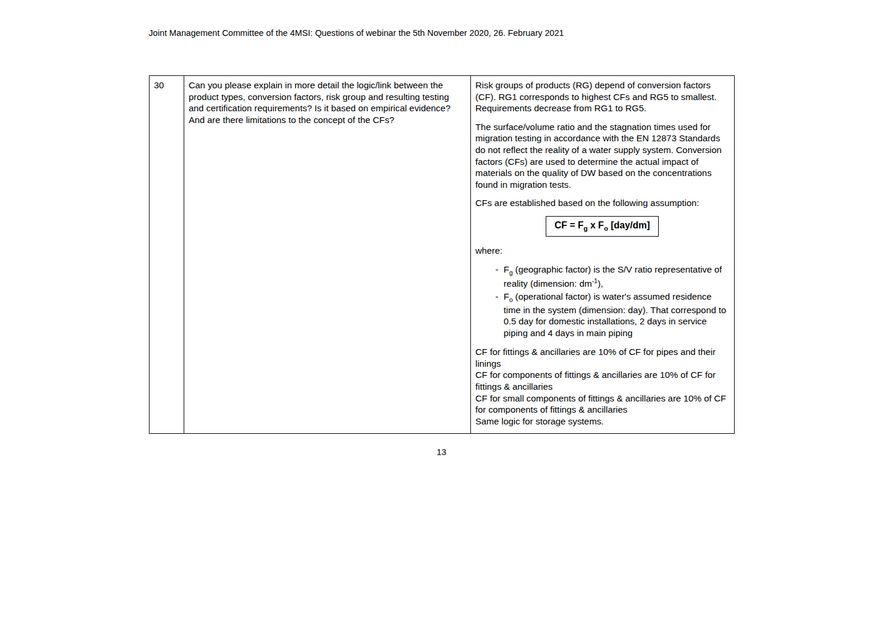Joint Management Committee of the 4MSI: Questions of webinar the 5th November 2020, 26. February 2021
| 30 | Can you please explain in more detail the logic/link between the product types, conversion factors, risk group and resulting testing and certification requirements? Is it based on empirical evidence? And are there limitations to the concept of the CFs? | Risk groups of products (RG) depend of conversion factors (CF). RG1 corresponds to highest CFs and RG5 to smallest. Requirements decrease from RG1 to RG5. The surface/volume ratio and the stagnation times used for migration testing in accordance with the EN 12873 Standards do not reflect the reality of a water supply system. Conversion factors (CFs) are used to determine the actual impact of materials on the quality of DW based on the concentrations found in migration tests. CFs are established based on the following assumption: CF = F g x F o [day/dm] where: F g (geographic factor) is the S/V ratio representative of reality (dimension: dm -1 ), F o (operational factor) is water's assumed residence time in the system (dimension: day). That correspond to 0.5 day for domestic installations, 2 days in service piping and 4 days in main piping CF for fittings & ancillaries are 10% of CF for pipes and their linings CF for components of fittings & ancillaries are 10% of CF for fittings & ancillaries CF for small components of fittings & ancillaries are 10% of CF for components of fittings & ancillaries Same logic for storage systems. |
13